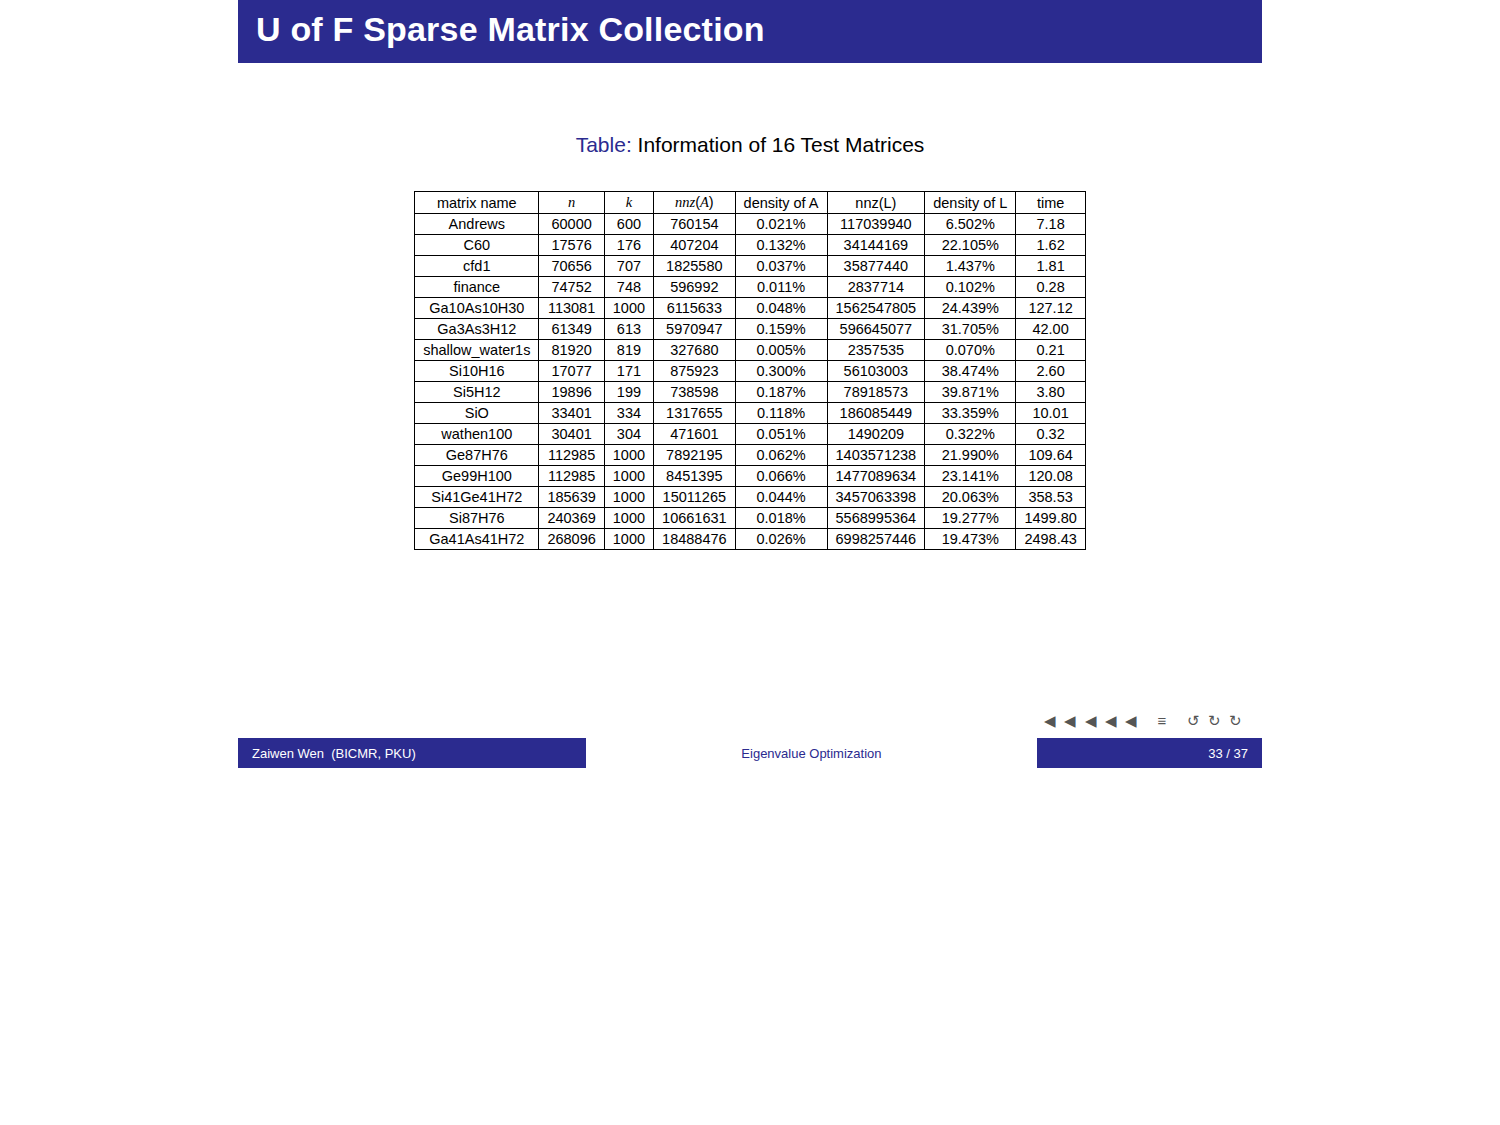U of F Sparse Matrix Collection
Table: Information of 16 Test Matrices
| matrix name | n | k | nnz ( A ) | density of A | nnz(L) | density of L | time |
| --- | --- | --- | --- | --- | --- | --- | --- |
| Andrews | 60000 | 600 | 760154 | 0.021% | 117039940 | 6.502% | 7.18 |
| C60 | 17576 | 176 | 407204 | 0.132% | 34144169 | 22.105% | 1.62 |
| cfd1 | 70656 | 707 | 1825580 | 0.037% | 35877440 | 1.437% | 1.81 |
| finance | 74752 | 748 | 596992 | 0.011% | 2837714 | 0.102% | 0.28 |
| Ga10As10H30 | 113081 | 1000 | 6115633 | 0.048% | 1562547805 | 24.439% | 127.12 |
| Ga3As3H12 | 61349 | 613 | 5970947 | 0.159% | 596645077 | 31.705% | 42.00 |
| shallow_water1s | 81920 | 819 | 327680 | 0.005% | 2357535 | 0.070% | 0.21 |
| Si10H16 | 17077 | 171 | 875923 | 0.300% | 56103003 | 38.474% | 2.60 |
| Si5H12 | 19896 | 199 | 738598 | 0.187% | 78918573 | 39.871% | 3.80 |
| SiO | 33401 | 334 | 1317655 | 0.118% | 186085449 | 33.359% | 10.01 |
| wathen100 | 30401 | 304 | 471601 | 0.051% | 1490209 | 0.322% | 0.32 |
| Ge87H76 | 112985 | 1000 | 7892195 | 0.062% | 1403571238 | 21.990% | 109.64 |
| Ge99H100 | 112985 | 1000 | 8451395 | 0.066% | 1477089634 | 23.141% | 120.08 |
| Si41Ge41H72 | 185639 | 1000 | 15011265 | 0.044% | 3457063398 | 20.063% | 358.53 |
| Si87H76 | 240369 | 1000 | 10661631 | 0.018% | 5568995364 | 19.277% | 1499.80 |
| Ga41As41H72 | 268096 | 1000 | 18488476 | 0.026% | 6998257446 | 19.473% | 2498.43 |
◀ ◀ ◀ ◀ ◀ ≡ ↺ ↻ ↻
Zaiwen Wen (BICMR, PKU)
Eigenvalue Optimization
33 / 37